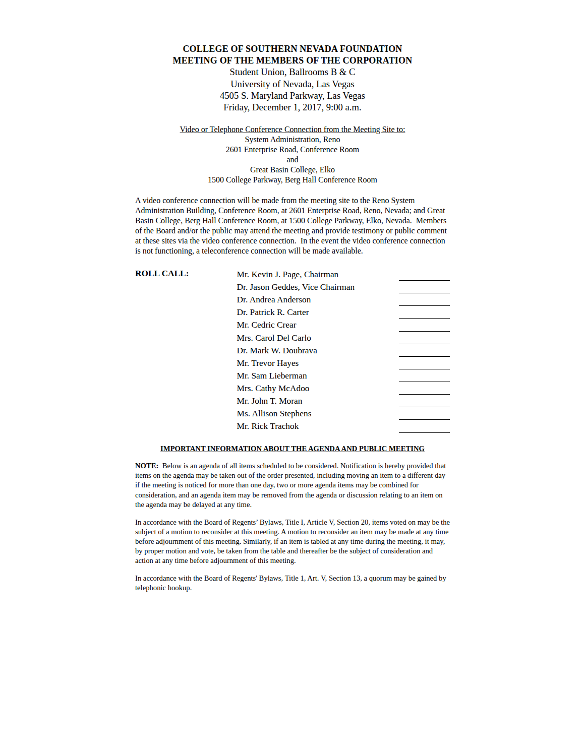COLLEGE OF SOUTHERN NEVADA FOUNDATION
MEETING OF THE MEMBERS OF THE CORPORATION
Student Union, Ballrooms B & C
University of Nevada, Las Vegas
4505 S. Maryland Parkway, Las Vegas
Friday, December 1, 2017, 9:00 a.m.
Video or Telephone Conference Connection from the Meeting Site to:
System Administration, Reno
2601 Enterprise Road, Conference Room
and
Great Basin College, Elko
1500 College Parkway, Berg Hall Conference Room
A video conference connection will be made from the meeting site to the Reno System Administration Building, Conference Room, at 2601 Enterprise Road, Reno, Nevada; and Great Basin College, Berg Hall Conference Room, at 1500 College Parkway, Elko, Nevada. Members of the Board and/or the public may attend the meeting and provide testimony or public comment at these sites via the video conference connection. In the event the video conference connection is not functioning, a teleconference connection will be made available.
| ROLL CALL: | Mr. Kevin J. Page, Chairman Dr. Jason Geddes, Vice Chairman Dr. Andrea Anderson Dr. Patrick R. Carter Mr. Cedric Crear Mrs. Carol Del Carlo Dr. Mark W. Doubrava Mr. Trevor Hayes Mr. Sam Lieberman Mrs. Cathy McAdoo Mr. John T. Moran Ms. Allison Stephens Mr. Rick Trachok | |
IMPORTANT INFORMATION ABOUT THE AGENDA AND PUBLIC MEETING
NOTE: Below is an agenda of all items scheduled to be considered. Notification is hereby provided that items on the agenda may be taken out of the order presented, including moving an item to a different day if the meeting is noticed for more than one day, two or more agenda items may be combined for consideration, and an agenda item may be removed from the agenda or discussion relating to an item on the agenda may be delayed at any time.
In accordance with the Board of Regents’ Bylaws, Title I, Article V, Section 20, items voted on may be the subject of a motion to reconsider at this meeting. A motion to reconsider an item may be made at any time before adjournment of this meeting. Similarly, if an item is tabled at any time during the meeting, it may, by proper motion and vote, be taken from the table and thereafter be the subject of consideration and action at any time before adjournment of this meeting.
In accordance with the Board of Regents' Bylaws, Title 1, Art. V, Section 13, a quorum may be gained by telephonic hookup.